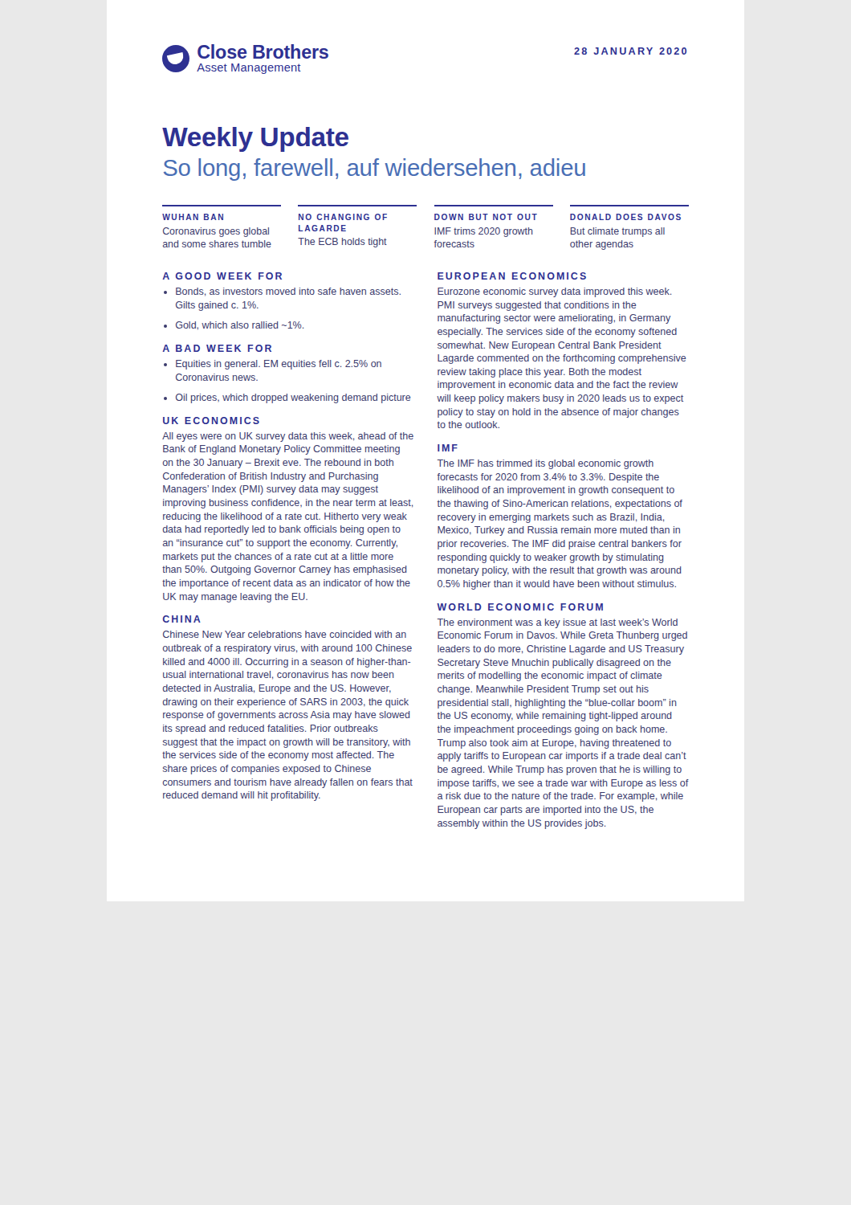Close Brothers
Asset Management
28 JANUARY 2020
Weekly Update
So long, farewell, auf wiedersehen, adieu
WUHAN BAN
Coronavirus goes global and some shares tumble
NO CHANGING OF LAGARDE
The ECB holds tight
DOWN BUT NOT OUT
IMF trims 2020 growth forecasts
DONALD DOES DAVOS
But climate trumps all other agendas
A GOOD WEEK FOR
Bonds, as investors moved into safe haven assets. Gilts gained c. 1%.
Gold, which also rallied ~1%.
A BAD WEEK FOR
Equities in general. EM equities fell c. 2.5% on Coronavirus news.
Oil prices, which dropped weakening demand picture
UK ECONOMICS
All eyes were on UK survey data this week, ahead of the Bank of England Monetary Policy Committee meeting on the 30 January – Brexit eve. The rebound in both Confederation of British Industry and Purchasing Managers’ Index (PMI) survey data may suggest improving business confidence, in the near term at least, reducing the likelihood of a rate cut. Hitherto very weak data had reportedly led to bank officials being open to an “insurance cut” to support the economy. Currently, markets put the chances of a rate cut at a little more than 50%. Outgoing Governor Carney has emphasised the importance of recent data as an indicator of how the UK may manage leaving the EU.
CHINA
Chinese New Year celebrations have coincided with an outbreak of a respiratory virus, with around 100 Chinese killed and 4000 ill. Occurring in a season of higher-than-usual international travel, coronavirus has now been detected in Australia, Europe and the US. However, drawing on their experience of SARS in 2003, the quick response of governments across Asia may have slowed its spread and reduced fatalities. Prior outbreaks suggest that the impact on growth will be transitory, with the services side of the economy most affected. The share prices of companies exposed to Chinese consumers and tourism have already fallen on fears that reduced demand will hit profitability.
EUROPEAN ECONOMICS
Eurozone economic survey data improved this week. PMI surveys suggested that conditions in the manufacturing sector were ameliorating, in Germany especially. The services side of the economy softened somewhat. New European Central Bank President Lagarde commented on the forthcoming comprehensive review taking place this year. Both the modest improvement in economic data and the fact the review will keep policy makers busy in 2020 leads us to expect policy to stay on hold in the absence of major changes to the outlook.
IMF
The IMF has trimmed its global economic growth forecasts for 2020 from 3.4% to 3.3%. Despite the likelihood of an improvement in growth consequent to the thawing of Sino-American relations, expectations of recovery in emerging markets such as Brazil, India, Mexico, Turkey and Russia remain more muted than in prior recoveries. The IMF did praise central bankers for responding quickly to weaker growth by stimulating monetary policy, with the result that growth was around 0.5% higher than it would have been without stimulus.
WORLD ECONOMIC FORUM
The environment was a key issue at last week’s World Economic Forum in Davos. While Greta Thunberg urged leaders to do more, Christine Lagarde and US Treasury Secretary Steve Mnuchin publically disagreed on the merits of modelling the economic impact of climate change. Meanwhile President Trump set out his presidential stall, highlighting the “blue-collar boom” in the US economy, while remaining tight-lipped around the impeachment proceedings going on back home. Trump also took aim at Europe, having threatened to apply tariffs to European car imports if a trade deal can’t be agreed. While Trump has proven that he is willing to impose tariffs, we see a trade war with Europe as less of a risk due to the nature of the trade. For example, while European car parts are imported into the US, the assembly within the US provides jobs.